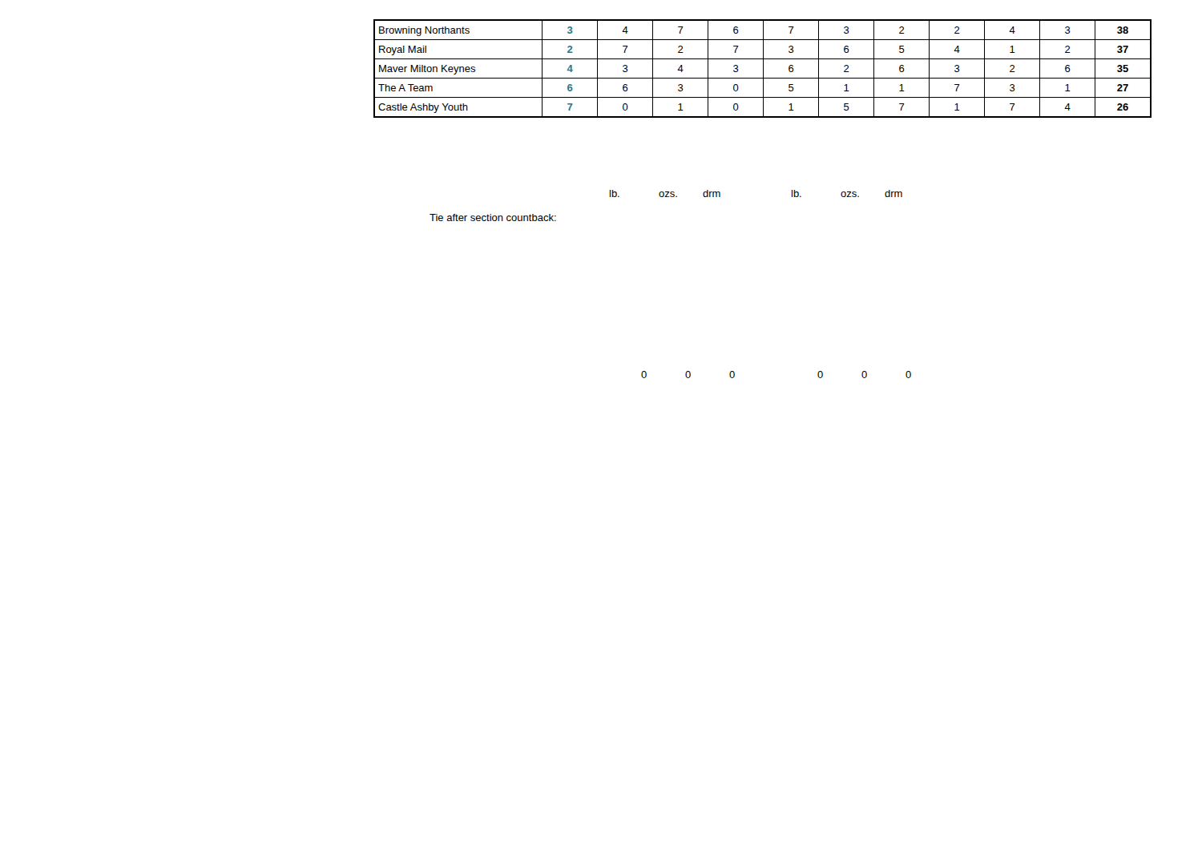| Browning Northants | 3 | 4 | 7 | 6 | 7 | 3 | 2 | 2 | 4 | 3 | 38 |
| Royal Mail | 2 | 7 | 2 | 7 | 3 | 6 | 5 | 4 | 1 | 2 | 37 |
| Maver Milton Keynes | 4 | 3 | 4 | 3 | 6 | 2 | 6 | 3 | 2 | 6 | 35 |
| The A Team | 6 | 6 | 3 | 0 | 5 | 1 | 1 | 7 | 3 | 1 | 27 |
| Castle Ashby Youth | 7 | 0 | 1 | 0 | 1 | 5 | 7 | 1 | 7 | 4 | 26 |
lb. ozs. drm lb. ozs. drm
Tie after section countback:
000000